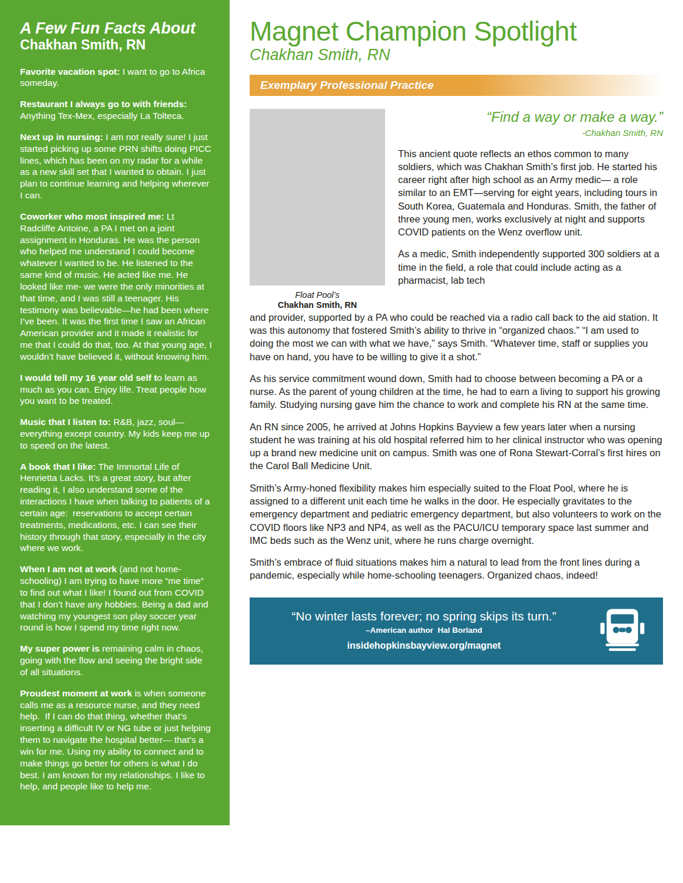A Few Fun Facts About
Chakhan Smith, RN
Favorite vacation spot: I want to go to Africa someday.
Restaurant I always go to with friends: Anything Tex-Mex, especially La Tolteca.
Next up in nursing: I am not really sure! I just started picking up some PRN shifts doing PICC lines, which has been on my radar for a while as a new skill set that I wanted to obtain. I just plan to continue learning and helping wherever I can.
Coworker who most inspired me: Lt Radcliffe Antoine, a PA I met on a joint assignment in Honduras. He was the person who helped me understand I could become whatever I wanted to be. He listened to the same kind of music. He acted like me. He looked like me- we were the only minorities at that time, and I was still a teenager. His testimony was believable—he had been where I’ve been. It was the first time I saw an African American provider and it made it realistic for me that I could do that, too. At that young age, I wouldn’t have believed it, without knowing him.
I would tell my 16 year old self to learn as much as you can. Enjoy life. Treat people how you want to be treated.
Music that I listen to: R&B, jazz, soul—everything except country. My kids keep me up to speed on the latest.
A book that I like: The Immortal Life of Henrietta Lacks. It’s a great story, but after reading it, I also understand some of the interactions I have when talking to patients of a certain age: reservations to accept certain treatments, medications, etc. I can see their history through that story, especially in the city where we work.
When I am not at work (and not home-schooling) I am trying to have more “me time” to find out what I like! I found out from COVID that I don’t have any hobbies. Being a dad and watching my youngest son play soccer year round is how I spend my time right now.
My super power is remaining calm in chaos, going with the flow and seeing the bright side of all situations.
Proudest moment at work is when someone calls me as a resource nurse, and they need help. If I can do that thing, whether that’s inserting a difficult IV or NG tube or just helping them to navigate the hospital better— that’s a win for me. Using my ability to connect and to make things go better for others is what I do best. I am known for my relationships. I like to help, and people like to help me.
Magnet Champion Spotlight
Chakhan Smith, RN
Exemplary Professional Practice
Float Pool’s Chakhan Smith, RN
“Find a way or make a way.”
-Chakhan Smith, RN
This ancient quote reflects an ethos common to many soldiers, which was Chakhan Smith’s first job. He started his career right after high school as an Army medic— a role similar to an EMT—serving for eight years, including tours in South Korea, Guatemala and Honduras. Smith, the father of three young men, works exclusively at night and supports COVID patients on the Wenz overflow unit.
As a medic, Smith independently supported 300 soldiers at a time in the field, a role that could include acting as a pharmacist, lab tech
and provider, supported by a PA who could be reached via a radio call back to the aid station. It was this autonomy that fostered Smith’s ability to thrive in “organized chaos.” “I am used to doing the most we can with what we have,” says Smith. “Whatever time, staff or supplies you have on hand, you have to be willing to give it a shot.”
As his service commitment wound down, Smith had to choose between becoming a PA or a nurse. As the parent of young children at the time, he had to earn a living to support his growing family. Studying nursing gave him the chance to work and complete his RN at the same time.
An RN since 2005, he arrived at Johns Hopkins Bayview a few years later when a nursing student he was training at his old hospital referred him to her clinical instructor who was opening up a brand new medicine unit on campus. Smith was one of Rona Stewart-Corral’s first hires on the Carol Ball Medicine Unit.
Smith’s Army-honed flexibility makes him especially suited to the Float Pool, where he is assigned to a different unit each time he walks in the door. He especially gravitates to the emergency department and pediatric emergency department, but also volunteers to work on the COVID floors like NP3 and NP4, as well as the PACU/ICU temporary space last summer and IMC beds such as the Wenz unit, where he runs charge overnight.
Smith’s embrace of fluid situations makes him a natural to lead from the front lines during a pandemic, especially while home-schooling teenagers. Organized chaos, indeed!
“No winter lasts forever; no spring skips its turn.”
–American author Hal Borland
insidehopkinsbayview.org/magnet